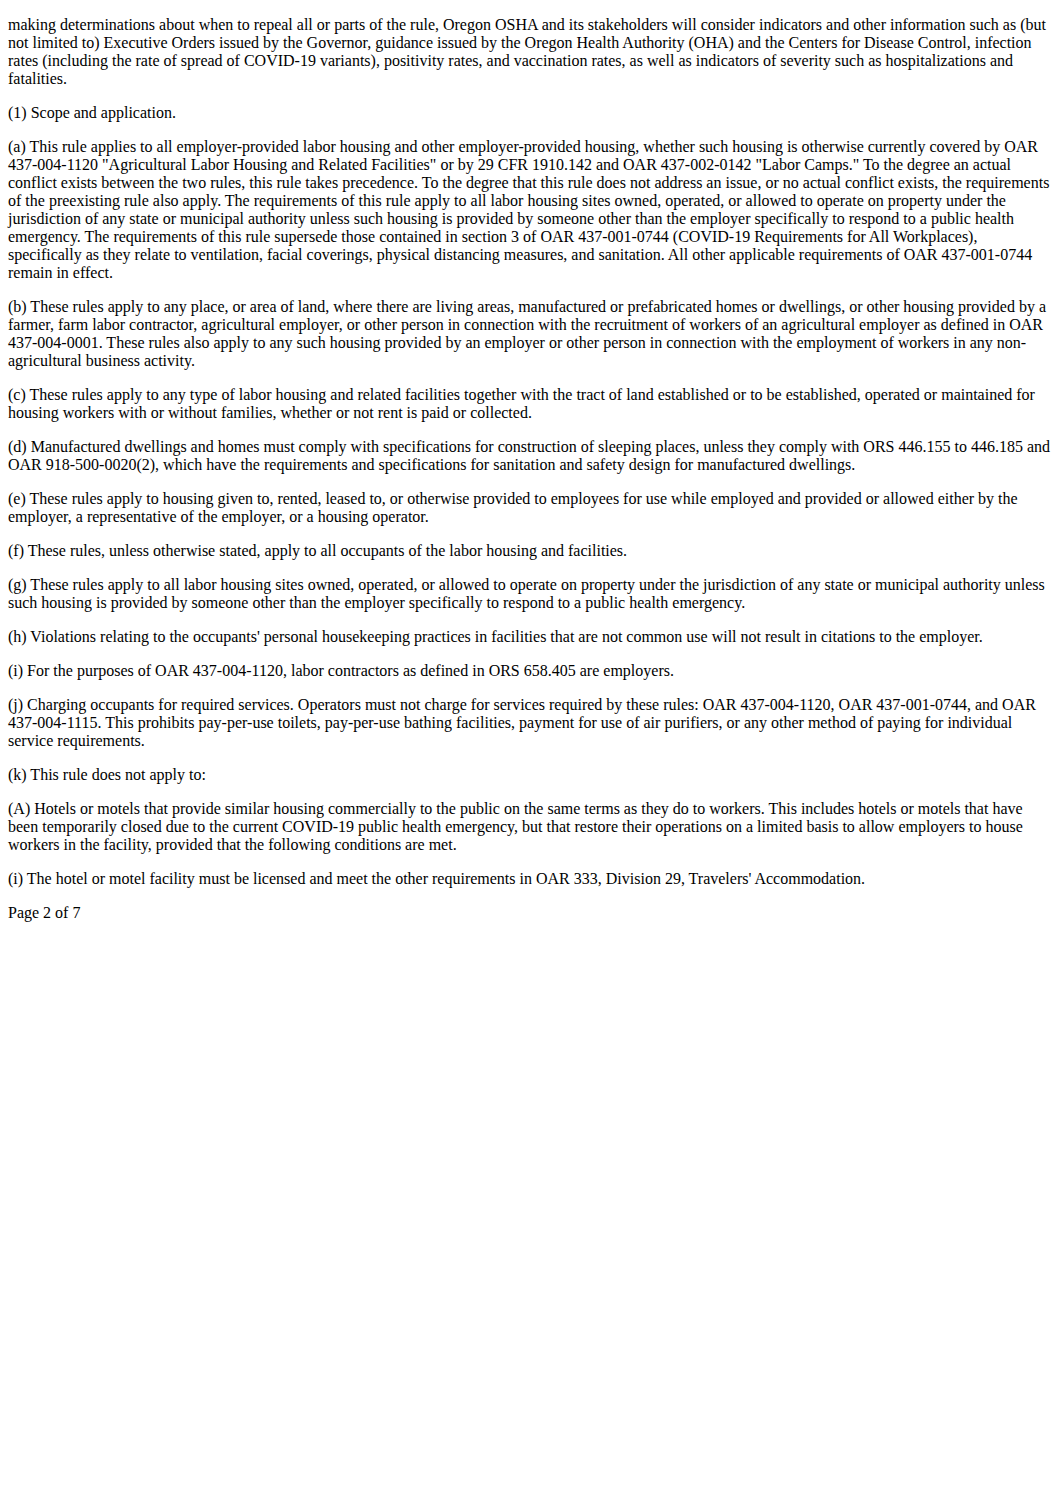making determinations about when to repeal all or parts of the rule, Oregon OSHA and its stakeholders will consider indicators and other information such as (but not limited to) Executive Orders issued by the Governor, guidance issued by the Oregon Health Authority (OHA) and the Centers for Disease Control, infection rates (including the rate of spread of COVID-19 variants), positivity rates, and vaccination rates, as well as indicators of severity such as hospitalizations and fatalities.
(1) Scope and application.
(a) This rule applies to all employer-provided labor housing and other employer-provided housing, whether such housing is otherwise currently covered by OAR 437-004-1120 "Agricultural Labor Housing and Related Facilities" or by 29 CFR 1910.142 and OAR 437-002-0142 "Labor Camps." To the degree an actual conflict exists between the two rules, this rule takes precedence. To the degree that this rule does not address an issue, or no actual conflict exists, the requirements of the preexisting rule also apply. The requirements of this rule apply to all labor housing sites owned, operated, or allowed to operate on property under the jurisdiction of any state or municipal authority unless such housing is provided by someone other than the employer specifically to respond to a public health emergency. The requirements of this rule supersede those contained in section 3 of OAR 437-001-0744 (COVID-19 Requirements for All Workplaces), specifically as they relate to ventilation, facial coverings, physical distancing measures, and sanitation. All other applicable requirements of OAR 437-001-0744 remain in effect.
(b) These rules apply to any place, or area of land, where there are living areas, manufactured or prefabricated homes or dwellings, or other housing provided by a farmer, farm labor contractor, agricultural employer, or other person in connection with the recruitment of workers of an agricultural employer as defined in OAR 437-004-0001. These rules also apply to any such housing provided by an employer or other person in connection with the employment of workers in any non-agricultural business activity.
(c) These rules apply to any type of labor housing and related facilities together with the tract of land established or to be established, operated or maintained for housing workers with or without families, whether or not rent is paid or collected.
(d) Manufactured dwellings and homes must comply with specifications for construction of sleeping places, unless they comply with ORS 446.155 to 446.185 and OAR 918-500-0020(2), which have the requirements and specifications for sanitation and safety design for manufactured dwellings.
(e) These rules apply to housing given to, rented, leased to, or otherwise provided to employees for use while employed and provided or allowed either by the employer, a representative of the employer, or a housing operator.
(f) These rules, unless otherwise stated, apply to all occupants of the labor housing and facilities.
(g) These rules apply to all labor housing sites owned, operated, or allowed to operate on property under the jurisdiction of any state or municipal authority unless such housing is provided by someone other than the employer specifically to respond to a public health emergency.
(h) Violations relating to the occupants' personal housekeeping practices in facilities that are not common use will not result in citations to the employer.
(i) For the purposes of OAR 437-004-1120, labor contractors as defined in ORS 658.405 are employers.
(j) Charging occupants for required services. Operators must not charge for services required by these rules: OAR 437-004-1120, OAR 437-001-0744, and OAR 437-004-1115. This prohibits pay-per-use toilets, pay-per-use bathing facilities, payment for use of air purifiers, or any other method of paying for individual service requirements.
(k) This rule does not apply to:
(A) Hotels or motels that provide similar housing commercially to the public on the same terms as they do to workers. This includes hotels or motels that have been temporarily closed due to the current COVID-19 public health emergency, but that restore their operations on a limited basis to allow employers to house workers in the facility, provided that the following conditions are met.
(i) The hotel or motel facility must be licensed and meet the other requirements in OAR 333, Division 29, Travelers' Accommodation.
Page 2 of 7